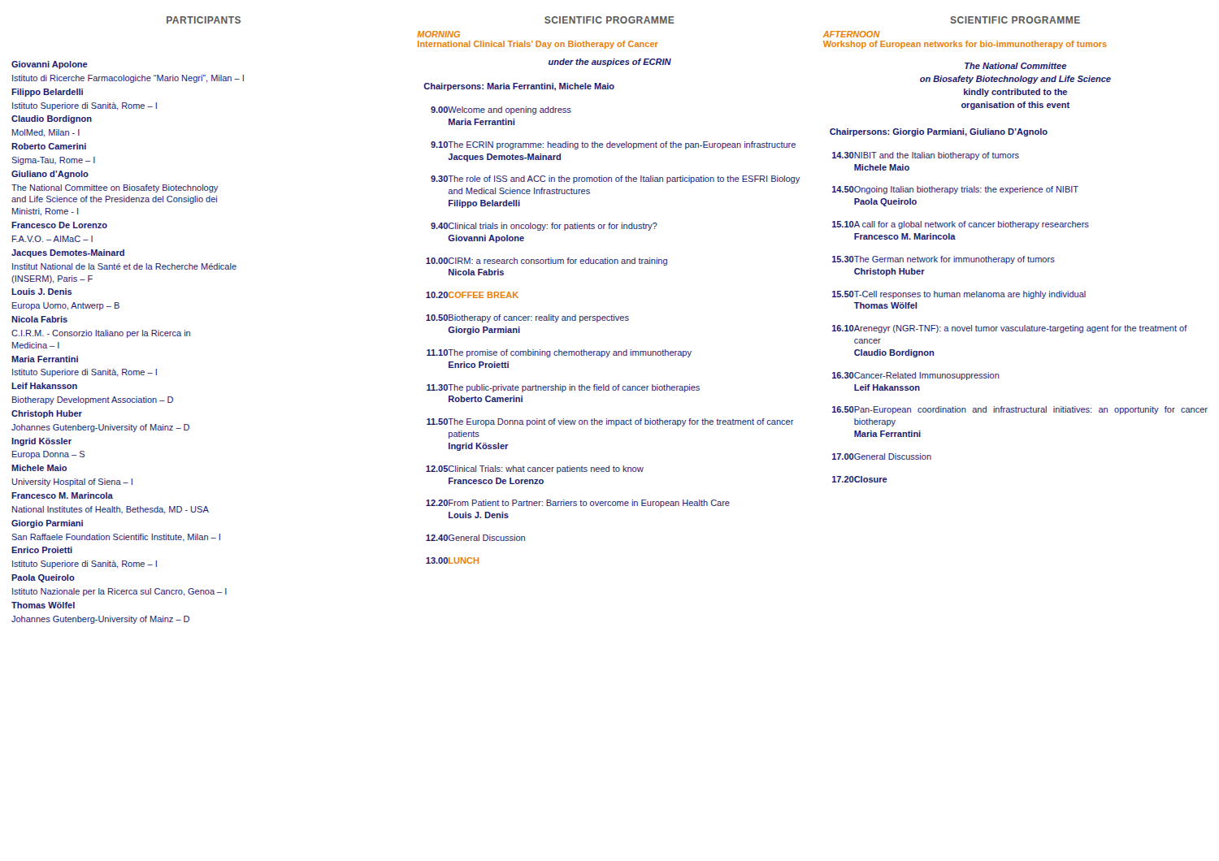PARTICIPANTS
Giovanni Apolone
Istituto di Ricerche Farmacologiche “Mario Negri”, Milan – I
Filippo Belardelli
Istituto Superiore di Sanità, Rome – I
Claudio Bordignon
MolMed, Milan - I
Roberto Camerini
Sigma-Tau, Rome – I
Giuliano d’Agnolo
The National Committee on Biosafety Biotechnology
and Life Science of the Presidenza del Consiglio dei
Ministri, Rome - I
Francesco De Lorenzo
F.A.V.O. – AIMaC – I
Jacques Demotes-Mainard
Institut National de la Santé et de la Recherche Médicale
(INSERM), Paris – F
Louis J. Denis
Europa Uomo, Antwerp – B
Nicola Fabris
C.I.R.M. - Consorzio Italiano per la Ricerca in
Medicina – I
Maria Ferrantini
Istituto Superiore di Sanità, Rome – I
Leif Hakansson
Biotherapy Development Association – D
Christoph Huber
Johannes Gutenberg-University of Mainz – D
Ingrid Kössler
Europa Donna – S
Michele Maio
University Hospital of Siena – I
Francesco M. Marincola
National Institutes of Health, Bethesda, MD - USA
Giorgio Parmiani
San Raffaele Foundation Scientific Institute, Milan – I
Enrico Proietti
Istituto Superiore di Sanità, Rome – I
Paola Queirolo
Istituto Nazionale per la Ricerca sul Cancro, Genoa – I
Thomas Wölfel
Johannes Gutenberg-University of Mainz – D
SCIENTIFIC PROGRAMME
MORNING
International Clinical Trials’ Day on Biotherapy of Cancer
under the auspices of ECRIN
Chairpersons: Maria Ferrantini, Michele Maio
| 9.00 | Welcome and opening address Maria Ferrantini |
| 9.10 | The ECRIN programme: heading to the development of the pan-European infrastructure Jacques Demotes-Mainard |
| 9.30 | The role of ISS and ACC in the promotion of the Italian participation to the ESFRI Biology and Medical Science Infrastructures Filippo Belardelli |
| 9.40 | Clinical trials in oncology: for patients or for industry? Giovanni Apolone |
| 10.00 | CIRM: a research consortium for education and training Nicola Fabris |
| 10.20 | COFFEE BREAK |
| 10.50 | Biotherapy of cancer: reality and perspectives Giorgio Parmiani |
| 11.10 | The promise of combining chemotherapy and immunotherapy Enrico Proietti |
| 11.30 | The public-private partnership in the field of cancer biotherapies Roberto Camerini |
| 11.50 | The Europa Donna point of view on the impact of biotherapy for the treatment of cancer patients Ingrid Kössler |
| 12.05 | Clinical Trials: what cancer patients need to know Francesco De Lorenzo |
| 12.20 | From Patient to Partner: Barriers to overcome in European Health Care Louis J. Denis |
| 12.40 | General Discussion |
| 13.00 | LUNCH |
SCIENTIFIC PROGRAMME
AFTERNOON
Workshop of European networks for bio-immunotherapy of tumors
The National Committee
on Biosafety Biotechnology and Life Science
kindly contributed to the
organisation of this event
Chairpersons: Giorgio Parmiani, Giuliano D’Agnolo
| 14.30 | NIBIT and the Italian biotherapy of tumors Michele Maio |
| 14.50 | Ongoing Italian biotherapy trials: the experience of NIBIT Paola Queirolo |
| 15.10 | A call for a global network of cancer biotherapy researchers Francesco M. Marincola |
| 15.30 | The German network for immunotherapy of tumors Christoph Huber |
| 15.50 | T-Cell responses to human melanoma are highly individual Thomas Wölfel |
| 16.10 | Arenegyr (NGR-TNF): a novel tumor vasculature-targeting agent for the treatment of cancer Claudio Bordignon |
| 16.30 | Cancer-Related Immunosuppression Leif Hakansson |
| 16.50 | Pan-European coordination and infrastructural initiatives: an opportunity for cancer biotherapy Maria Ferrantini |
| 17.00 | General Discussion |
| 17.20 | Closure |